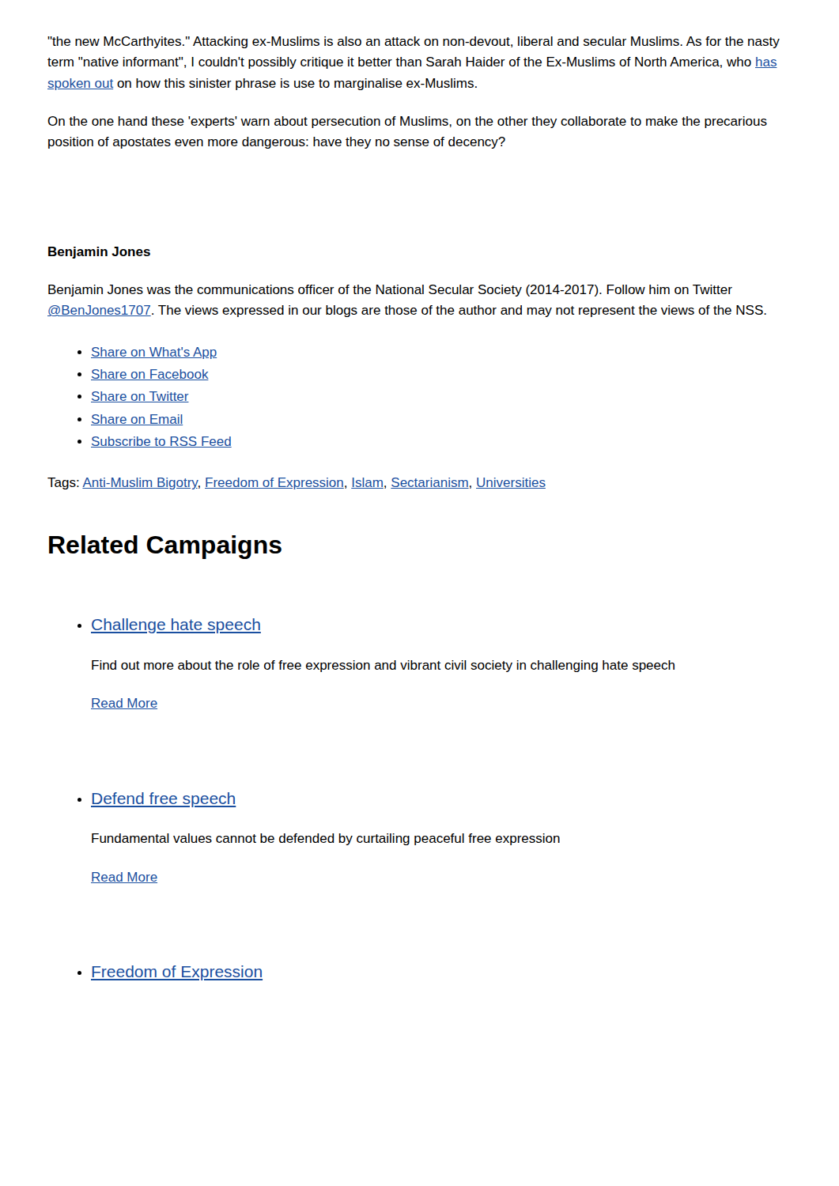"the new McCarthyites." Attacking ex-Muslims is also an attack on non-devout, liberal and secular Muslims. As for the nasty term "native informant", I couldn't possibly critique it better than Sarah Haider of the Ex-Muslims of North America, who has spoken out on how this sinister phrase is use to marginalise ex-Muslims.
On the one hand these 'experts' warn about persecution of Muslims, on the other they collaborate to make the precarious position of apostates even more dangerous: have they no sense of decency?
Benjamin Jones
Benjamin Jones was the communications officer of the National Secular Society (2014-2017). Follow him on Twitter @BenJones1707. The views expressed in our blogs are those of the author and may not represent the views of the NSS.
Share on What's App
Share on Facebook
Share on Twitter
Share on Email
Subscribe to RSS Feed
Tags: Anti-Muslim Bigotry, Freedom of Expression, Islam, Sectarianism, Universities
Related Campaigns
Challenge hate speech
Find out more about the role of free expression and vibrant civil society in challenging hate speech
Read More
Defend free speech
Fundamental values cannot be defended by curtailing peaceful free expression
Read More
Freedom of Expression